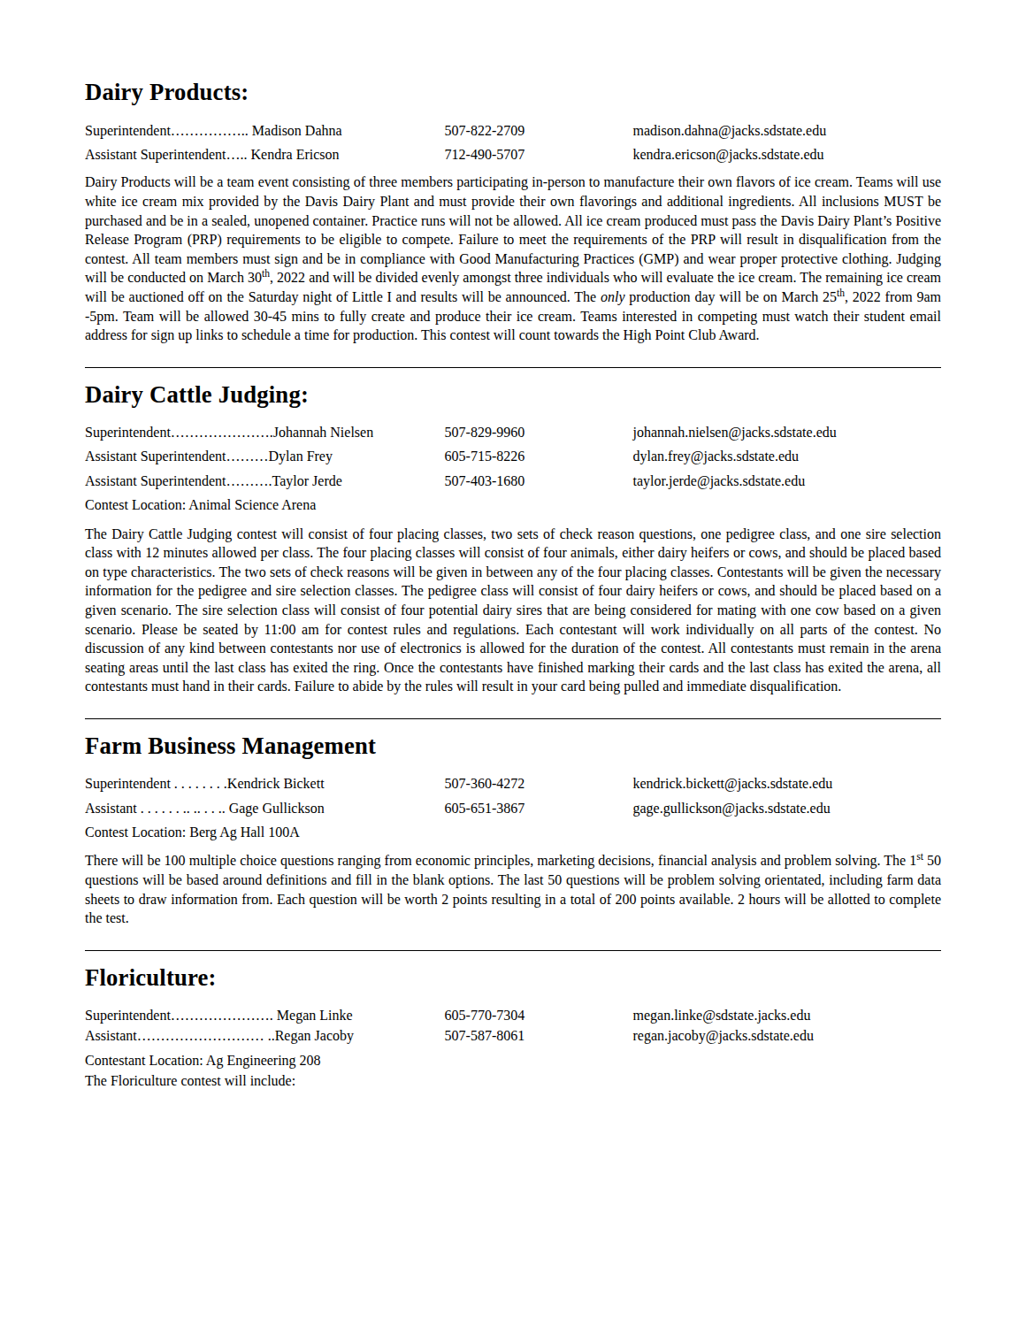Dairy Products:
Superintendent…………….. Madison Dahna 507-822-2709 madison.dahna@jacks.sdstate.edu
Assistant Superintendent….. Kendra Ericson 712-490-5707 kendra.ericson@jacks.sdstate.edu
Dairy Products will be a team event consisting of three members participating in-person to manufacture their own flavors of ice cream. Teams will use white ice cream mix provided by the Davis Dairy Plant and must provide their own flavorings and additional ingredients. All inclusions MUST be purchased and be in a sealed, unopened container. Practice runs will not be allowed. All ice cream produced must pass the Davis Dairy Plant’s Positive Release Program (PRP) requirements to be eligible to compete. Failure to meet the requirements of the PRP will result in disqualification from the contest. All team members must sign and be in compliance with Good Manufacturing Practices (GMP) and wear proper protective clothing. Judging will be conducted on March 30th, 2022 and will be divided evenly amongst three individuals who will evaluate the ice cream. The remaining ice cream will be auctioned off on the Saturday night of Little I and results will be announced. The only production day will be on March 25th, 2022 from 9am -5pm. Team will be allowed 30-45 mins to fully create and produce their ice cream. Teams interested in competing must watch their student email address for sign up links to schedule a time for production. This contest will count towards the High Point Club Award.
Dairy Cattle Judging:
Superintendent………………….Johannah Nielsen 507-829-9960 johannah.nielsen@jacks.sdstate.edu
Assistant Superintendent………Dylan Frey 605-715-8226 dylan.frey@jacks.sdstate.edu
Assistant Superintendent……….Taylor Jerde 507-403-1680 taylor.jerde@jacks.sdstate.edu
Contest Location: Animal Science Arena
The Dairy Cattle Judging contest will consist of four placing classes, two sets of check reason questions, one pedigree class, and one sire selection class with 12 minutes allowed per class. The four placing classes will consist of four animals, either dairy heifers or cows, and should be placed based on type characteristics. The two sets of check reasons will be given in between any of the four placing classes. Contestants will be given the necessary information for the pedigree and sire selection classes. The pedigree class will consist of four dairy heifers or cows, and should be placed based on a given scenario. The sire selection class will consist of four potential dairy sires that are being considered for mating with one cow based on a given scenario. Please be seated by 11:00 am for contest rules and regulations. Each contestant will work individually on all parts of the contest. No discussion of any kind between contestants nor use of electronics is allowed for the duration of the contest. All contestants must remain in the arena seating areas until the last class has exited the ring. Once the contestants have finished marking their cards and the last class has exited the arena, all contestants must hand in their cards. Failure to abide by the rules will result in your card being pulled and immediate disqualification.
Farm Business Management
Superintendent . . . . . . . .Kendrick Bickett 507-360-4272 kendrick.bickett@jacks.sdstate.edu
Assistant . . . . . . .. .. . . .. Gage Gullickson 605-651-3867 gage.gullickson@jacks.sdstate.edu
Contest Location: Berg Ag Hall 100A
There will be 100 multiple choice questions ranging from economic principles, marketing decisions, financial analysis and problem solving. The 1st 50 questions will be based around definitions and fill in the blank options. The last 50 questions will be problem solving orientated, including farm data sheets to draw information from. Each question will be worth 2 points resulting in a total of 200 points available. 2 hours will be allotted to complete the test.
Floriculture:
Superintendent…………………. Megan Linke 605-770-7304 megan.linke@sdstate.jacks.edu
Assistant……………………… ..Regan Jacoby 507-587-8061 regan.jacoby@jacks.sdstate.edu
Contestant Location: Ag Engineering 208
The Floriculture contest will include: